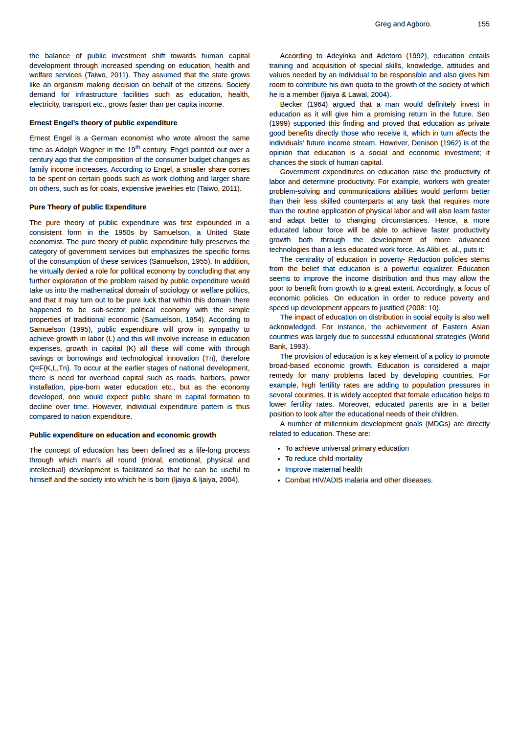Greg and Agboro. 155
the balance of public investment shift towards human capital development through increased spending on education, health and welfare services (Taiwo, 2011). They assumed that the state grows like an organism making decision on behalf of the citizens. Society demand for infrastructure facilities such as education, health, electricity, transport etc., grows faster than per capita income.
Ernest Engel’s theory of public expenditure
Ernest Engel is a German economist who wrote almost the same time as Adolph Wagner in the 19th century. Engel pointed out over a century ago that the composition of the consumer budget changes as family income increases. According to Engel, a smaller share comes to be spent on certain goods such as work clothing and larger share on others, such as for coats, expensive jewelries etc (Taiwo, 2011).
Pure Theory of public Expenditure
The pure theory of public expenditure was first expounded in a consistent form in the 1950s by Samuelson, a United State economist. The pure theory of public expenditure fully preserves the category of government services but emphasizes the specific forms of the consumption of these services (Samuelson, 1955). In addition, he virtually denied a role for political economy by concluding that any further exploration of the problem raised by public expenditure would take us into the mathematical domain of sociology or welfare politics, and that it may turn out to be pure luck that within this domain there happened to be sub-sector political economy with the simple properties of traditional economic (Samuelson, 1954). According to Samuelson (1995), public expenditure will grow in sympathy to achieve growth in labor (L) and this will involve increase in education expenses, growth in capital (K) all these will come with through savings or borrowings and technological innovation (Tn), therefore Q=F(K,L,Tn). To occur at the earlier stages of national development, there is need for overhead capital such as roads, harbors, power installation, pipe-born water education etc., but as the economy developed, one would expect public share in capital formation to decline over time. However, individual expenditure pattern is thus compared to nation expenditure.
Public expenditure on education and economic growth
The concept of education has been defined as a life-long process through which man’s all round (moral, emotional, physical and intellectual) development is facilitated so that he can be useful to himself and the society into which he is born (ljaiya & ljaiya, 2004).
According to Adeyinka and Adetoro (1992), education entails training and acquisition of special skills, knowledge, attitudes and values needed by an individual to be responsible and also gives him room to contribute his own quota to the growth of the society of which he is a member (ljaiya & Lawal, 2004).
Becker (1964) argued that a man would definitely invest in education as it will give him a promising return in the future. Sen (1999) supported this finding and proved that education as private good benefits directly those who receive it, which in turn affects the individuals’ future income stream. However, Denison (1962) is of the opinion that education is a social and economic investment; it chances the stock of human capital.
Government expenditures on education raise the productivity of labor and determine productivity. For example, workers with greater problem-solving and communications abilities would perform better than their less skilled counterparts at any task that requires more than the routine application of physical labor and will also learn faster and adapt better to changing circumstances. Hence, a more educated labour force will be able to achieve faster productivity growth both through the development of more advanced technologies than a less educated work force. As Alibi et. al., puts it:
The centrality of education in poverty- Reduction policies stems from the belief that education is a powerful equalizer. Education seems to improve the income distribution and thus may allow the poor to benefit from growth to a great extent. Accordingly, a focus of economic policies. On education in order to reduce poverty and speed up development appears to justified (2008: 10).
The impact of education on distribution in social equity is also well acknowledged. For instance, the achievement of Eastern Asian countries was largely due to successful educational strategies (World Bank, 1993).
The provision of education is a key element of a policy to promote broad-based economic growth. Education is considered a major remedy for many problems faced by developing countries. For example, high fertility rates are adding to population pressures in several countries. It is widely accepted that female education helps to lower fertility rates. Moreover, educated parents are in a better position to look after the educational needs of their children.
A number of millennium development goals (MDGs) are directly related to education. These are:
To achieve universal primary education
To reduce child mortality
Improve maternal health
Combat HIV/ADIS malaria and other diseases.